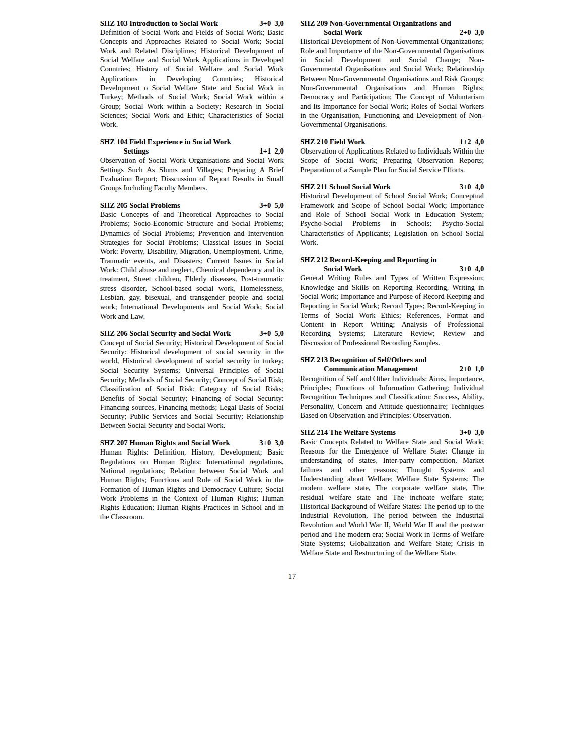SHZ 103 Introduction to Social Work 3+0 3,0
Definition of Social Work and Fields of Social Work; Basic Concepts and Approaches Related to Social Work; Social Work and Related Disciplines; Historical Development of Social Welfare and Social Work Applications in Developed Countries; History of Social Welfare and Social Work Applications in Developing Countries; Historical Development o Social Welfare State and Social Work in Turkey; Methods of Social Work; Social Work within a Group; Social Work within a Society; Research in Social Sciences; Social Work and Ethic; Characteristics of Social Work.
SHZ 104 Field Experience in Social Work
Settings 1+1 2,0
Observation of Social Work Organisations and Social Work Settings Such As Slums and Villages; Preparing A Brief Evaluation Report; Disscussion of Report Results in Small Groups Including Faculty Members.
SHZ 205 Social Problems 3+0 5,0
Basic Concepts of and Theoretical Approaches to Social Problems; Socio-Economic Structure and Social Problems; Dynamics of Social Problems; Prevention and Intervention Strategies for Social Problems; Classical Issues in Social Work: Poverty, Disability, Migration, Unemployment, Crime, Traumatic events, and Disasters; Current Issues in Social Work: Child abuse and neglect, Chemical dependency and its treatment, Street children, Elderly diseases, Post-traumatic stress disorder, School-based social work, Homelessness, Lesbian, gay, bisexual, and transgender people and social work; International Developments and Social Work; Social Work and Law.
SHZ 206 Social Security and Social Work 3+0 5,0
Concept of Social Security; Historical Development of Social Security: Historical development of social security in the world, Historical development of social security in turkey; Social Security Systems; Universal Principles of Social Security; Methods of Social Security; Concept of Social Risk; Classification of Social Risk; Category of Social Risks; Benefits of Social Security; Financing of Social Security: Financing sources, Financing methods; Legal Basis of Social Security; Public Services and Social Security; Relationship Between Social Security and Social Work.
SHZ 207 Human Rights and Social Work 3+0 3,0
Human Rights: Definition, History, Development; Basic Regulations on Human Rights: International regulations, National regulations; Relation between Social Work and Human Rights; Functions and Role of Social Work in the Formation of Human Rights and Democracy Culture; Social Work Problems in the Context of Human Rights; Human Rights Education; Human Rights Practices in School and in the Classroom.
SHZ 209 Non-Governmental Organizations and
Social Work 2+0 3,0
Historical Development of Non-Governmental Organizations; Role and Importance of the Non-Governmental Organisations in Social Development and Social Change; Non-Governmental Organisations and Social Work; Relationship Between Non-Governmental Organisations and Risk Groups; Non-Governmental Organisations and Human Rights; Democracy and Participation; The Concept of Voluntarism and Its Importance for Social Work; Roles of Social Workers in the Organisation, Functioning and Development of Non-Governmental Organisations.
SHZ 210 Field Work 1+2 4,0
Observation of Applications Related to Individuals Within the Scope of Social Work; Preparing Observation Reports; Preparation of a Sample Plan for Social Service Efforts.
SHZ 211 School Social Work 3+0 4,0
Historical Development of School Social Work; Conceptual Framework and Scope of School Social Work; Importance and Role of School Social Work in Education System; Psycho-Social Problems in Schools; Psycho-Social Characteristics of Applicants; Legislation on School Social Work.
SHZ 212 Record-Keeping and Reporting in
Social Work 3+0 4,0
General Writing Rules and Types of Written Expression; Knowledge and Skills on Reporting Recording, Writing in Social Work; Importance and Purpose of Record Keeping and Reporting in Social Work; Record Types; Record-Keeping in Terms of Social Work Ethics; References, Format and Content in Report Writing; Analysis of Professional Recording Systems; Literature Review; Review and Discussion of Professional Recording Samples.
SHZ 213 Recognition of Self/Others and
Communication Management 2+0 1,0
Recognition of Self and Other Individuals: Aims, Importance, Principles; Functions of Information Gathering; Individual Recognition Techniques and Classification: Success, Ability, Personality, Concern and Attitude questionnaire; Techniques Based on Observation and Principles: Observation.
SHZ 214 The Welfare Systems 3+0 3,0
Basic Concepts Related to Welfare State and Social Work; Reasons for the Emergence of Welfare State: Change in understanding of states, Inter-party competition, Market failures and other reasons; Thought Systems and Understanding about Welfare; Welfare State Systems: The modern welfare state, The corporate welfare state, The residual welfare state and The inchoate welfare state; Historical Background of Welfare States: The period up to the Industrial Revolution, The period between the Industrial Revolution and World War II, World War II and the postwar period and The modern era; Social Work in Terms of Welfare State Systems; Globalization and Welfare State; Crisis in Welfare State and Restructuring of the Welfare State.
17